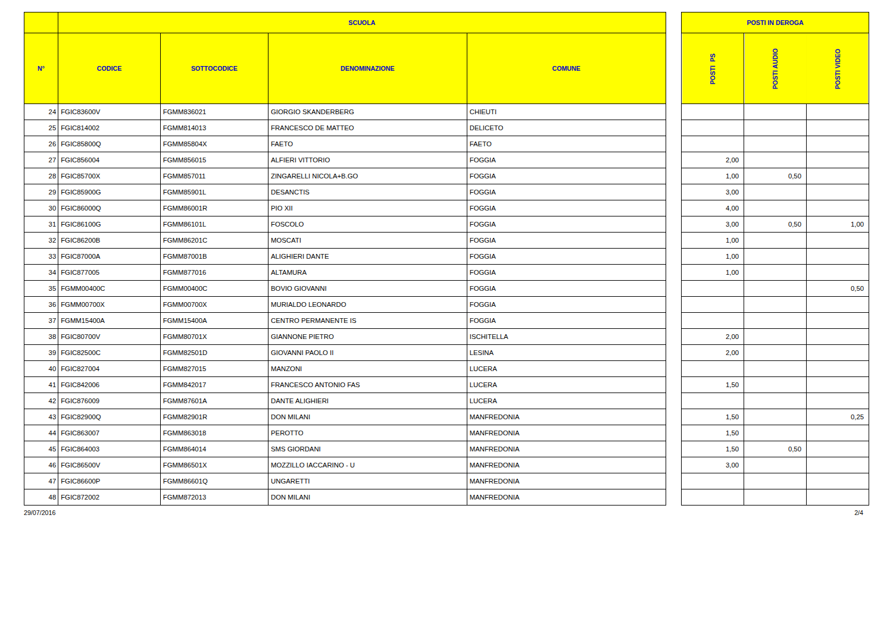| | SCUOLA | | POSTI IN DEROGA |
| --- | --- | --- | --- |
| CODICE | SOTTOCODICE | DENOMINAZIONE | COMUNE | POSTI PS | POSTI AUDIO | POSTI VIDEO |
| N° | |
| 24 | FGIC83600V | FGMM836021 | GIORGIO SKANDERBERG | CHIEUTI | | | | |
| 25 | FGIC814002 | FGMM814013 | FRANCESCO DE MATTEO | DELICETO | | | | |
| 26 | FGIC85800Q | FGMM85804X | FAETO | FAETO | | | | |
| 27 | FGIC856004 | FGMM856015 | ALFIERI VITTORIO | FOGGIA | | 2,00 | | |
| 28 | FGIC85700X | FGMM857011 | ZINGARELLI NICOLA+B.GO | FOGGIA | | 1,00 | 0,50 | |
| 29 | FGIC85900G | FGMM85901L | DESANCTIS | FOGGIA | | 3,00 | | |
| 30 | FGIC86000Q | FGMM86001R | PIO XII | FOGGIA | | 4,00 | | |
| 31 | FGIC86100G | FGMM86101L | FOSCOLO | FOGGIA | | 3,00 | 0,50 | 1,00 |
| 32 | FGIC86200B | FGMM86201C | MOSCATI | FOGGIA | | 1,00 | | |
| 33 | FGIC87000A | FGMM87001B | ALIGHIERI DANTE | FOGGIA | | 1,00 | | |
| 34 | FGIC877005 | FGMM877016 | ALTAMURA | FOGGIA | | 1,00 | | |
| 35 | FGMM00400C | FGMM00400C | BOVIO GIOVANNI | FOGGIA | | | | 0,50 |
| 36 | FGMM00700X | FGMM00700X | MURIALDO LEONARDO | FOGGIA | | | | |
| 37 | FGMM15400A | FGMM15400A | CENTRO PERMANENTE IS | FOGGIA | | | | |
| 38 | FGIC80700V | FGMM80701X | GIANNONE PIETRO | ISCHITELLA | | 2,00 | | |
| 39 | FGIC82500C | FGMM82501D | GIOVANNI PAOLO II | LESINA | | 2,00 | | |
| 40 | FGIC827004 | FGMM827015 | MANZONI | LUCERA | | | | |
| 41 | FGIC842006 | FGMM842017 | FRANCESCO ANTONIO FAS | LUCERA | | 1,50 | | |
| 42 | FGIC876009 | FGMM87601A | DANTE ALIGHIERI | LUCERA | | | | |
| 43 | FGIC82900Q | FGMM82901R | DON MILANI | MANFREDONIA | | 1,50 | | 0,25 |
| 44 | FGIC863007 | FGMM863018 | PEROTTO | MANFREDONIA | | 1,50 | | |
| 45 | FGIC864003 | FGMM864014 | SMS GIORDANI | MANFREDONIA | | 1,50 | 0,50 | |
| 46 | FGIC86500V | FGMM86501X | MOZZILLO IACCARINO - U | MANFREDONIA | | 3,00 | | |
| 47 | FGIC86600P | FGMM86601Q | UNGARETTI | MANFREDONIA | | | | |
| 48 | FGIC872002 | FGMM872013 | DON MILANI | MANFREDONIA | | | | |
29/07/2016 2/4